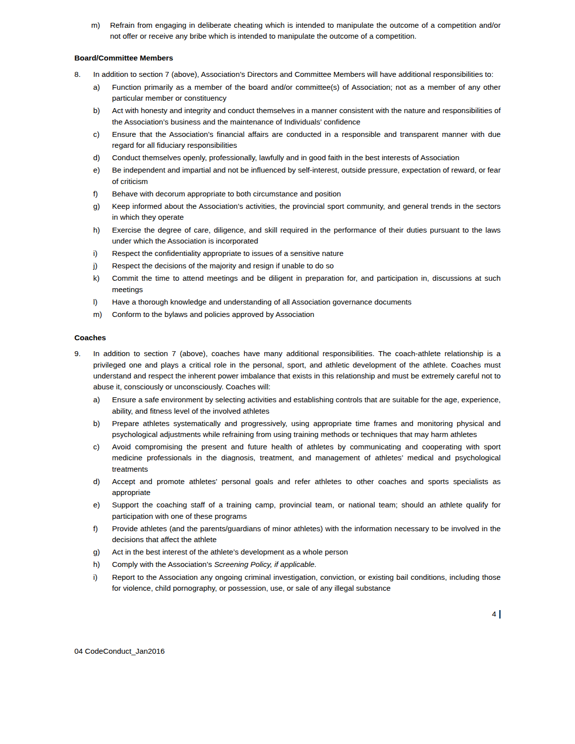m) Refrain from engaging in deliberate cheating which is intended to manipulate the outcome of a competition and/or not offer or receive any bribe which is intended to manipulate the outcome of a competition.
Board/Committee Members
8.
In addition to section 7 (above), Association’s Directors and Committee Members will have additional responsibilities to:
a) Function primarily as a member of the board and/or committee(s) of Association; not as a member of any other particular member or constituency
b) Act with honesty and integrity and conduct themselves in a manner consistent with the nature and responsibilities of the Association’s business and the maintenance of Individuals’ confidence
c) Ensure that the Association’s financial affairs are conducted in a responsible and transparent manner with due regard for all fiduciary responsibilities
d) Conduct themselves openly, professionally, lawfully and in good faith in the best interests of Association
e) Be independent and impartial and not be influenced by self-interest, outside pressure, expectation of reward, or fear of criticism
f) Behave with decorum appropriate to both circumstance and position
g) Keep informed about the Association’s activities, the provincial sport community, and general trends in the sectors in which they operate
h) Exercise the degree of care, diligence, and skill required in the performance of their duties pursuant to the laws under which the Association is incorporated
i) Respect the confidentiality appropriate to issues of a sensitive nature
j) Respect the decisions of the majority and resign if unable to do so
k) Commit the time to attend meetings and be diligent in preparation for, and participation in, discussions at such meetings
l) Have a thorough knowledge and understanding of all Association governance documents
m) Conform to the bylaws and policies approved by Association
Coaches
9.
In addition to section 7 (above), coaches have many additional responsibilities. The coach-athlete relationship is a privileged one and plays a critical role in the personal, sport, and athletic development of the athlete. Coaches must understand and respect the inherent power imbalance that exists in this relationship and must be extremely careful not to abuse it, consciously or unconsciously. Coaches will:
a) Ensure a safe environment by selecting activities and establishing controls that are suitable for the age, experience, ability, and fitness level of the involved athletes
b) Prepare athletes systematically and progressively, using appropriate time frames and monitoring physical and psychological adjustments while refraining from using training methods or techniques that may harm athletes
c) Avoid compromising the present and future health of athletes by communicating and cooperating with sport medicine professionals in the diagnosis, treatment, and management of athletes’ medical and psychological treatments
d) Accept and promote athletes’ personal goals and refer athletes to other coaches and sports specialists as appropriate
e) Support the coaching staff of a training camp, provincial team, or national team; should an athlete qualify for participation with one of these programs
f) Provide athletes (and the parents/guardians of minor athletes) with the information necessary to be involved in the decisions that affect the athlete
g) Act in the best interest of the athlete’s development as a whole person
h) Comply with the Association’s Screening Policy, if applicable.
i) Report to the Association any ongoing criminal investigation, conviction, or existing bail conditions, including those for violence, child pornography, or possession, use, or sale of any illegal substance
4
04 CodeConduct_Jan2016